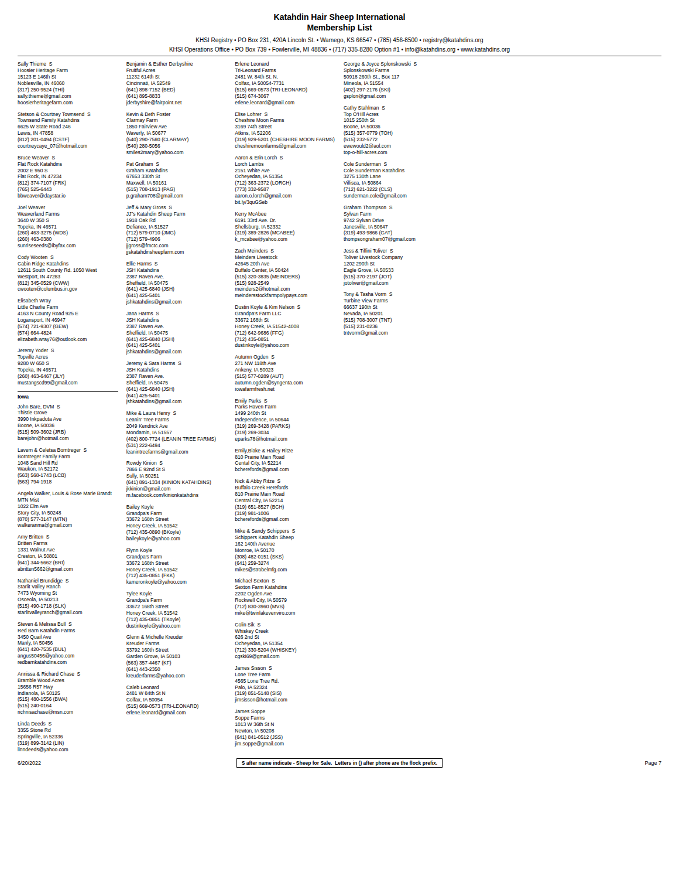Katahdin Hair Sheep International
Membership List
KHSI Registry • PO Box 231, 420A Lincoln St. • Wamego, KS 66547 • (785) 456-8500 • registry@katahdins.org
KHSI Operations Office • PO Box 739 • Fowlerville, MI 48836 • (717) 335-8280 Option #1 • info@katahdins.org • www.katahdins.org
Sally Thieme S
Hoosier Heritage Farm
15123 E 146th St
Noblesville, IN 46060
(317) 250-9524 (THI)
sally.thieme@gmail.com
hoosierheritagefarm.com
Stetson & Courtney Townsend S
Townsend Family Katahdins
6625 W State Road 246
Lewis, IN 47858
(812) 201-0494 (CSTF)
courtneycaye_07@hotmail.com
Bruce Weaver S
Flat Rock Katahdins
2002 E 950 S
Flat Rock, IN 47234
(812) 374-7107 (FRK)
(765) 525-6443
bbweaver@daystar.io
Joel Weaver
Weaverland Farms
3640 W 350 S
Topeka, IN 46571
(260) 463-3275 (WDS)
(260) 463-0380
sunriseseeds@ibyfax.com
Cody Wooten S
Cabin Ridge Katahdins
12611 South County Rd. 1050 West
Westport, IN 47283
(812) 345-0529 (CWW)
cwooten@columbus.in.gov
Elisabeth Wray
Little Charlie Farm
4163 N County Road 925 E
Logansport, IN 46947
(574) 721-9307 (GEW)
(574) 664-4824
elizabeth.wray76@outlook.com
Jeremy Yoder S
Topville Acres
9280 W 650 S
Topeka, IN 46571
(260) 463-6467 (JLY)
mustangscd99@gmail.com
Iowa
John Bare, DVM S
Thistle Grove
3990 Inkpaduta Ave
Boone, IA 50036
(515) 509-3602 (JRB)
barejohn@hotmail.com
Lavern & Celetsa Borntreger S
Borntreger Family Farm
1048 Sand Hill Rd
Waukon, IA 52172
(563) 568-1743 (LCB)
(563) 794-1918
Angela Walker, Louis & Rose Marie Brandt
MTN Mist
1022 Elm Ave
Story City, IA 50248
(870) 577-3147 (MTN)
walkeranma@gmail.com
Amy Britten S
Britten Farms
1331 Walnut Ave
Creston, IA 50801
(641) 344-5662 (BRI)
abritten5662@gmail.com
Nathaniel Brundidge S
Starlit Valley Ranch
7473 Wyoming St
Osceola, IA 50213
(515) 490-1718 (SLK)
starlitvalleyranch@gmail.com
Steven & Melissa Bull S
Red Barn Katahdin Farms
3450 Quail Ave
Manly, IA 50456
(641) 420-7535 (BUL)
angus50456@yahoo.com
redbarnkatahdins.com
Annissa & Richard Chase S
Bramble Wood Acres
15656 R57 Hwy
Indianola, IA 50125
(515) 480-1556 (BWA)
(515) 240-0164
richnisachase@msn.com
Linda Deeds S
3355 Stone Rd
Springville, IA 52336
(319) 899-3142 (LIN)
linndeeds@yahoo.com
Benjamin & Esther Derbyshire
Fruitful Acres
11232 614th St
Cincinnati, IA 52549
(641) 898-7152 (BED)
(641) 895-8833
jderbyshire@fairpoint.net
Kevin & Beth Foster
Clarmay Farm
1850 Fairview Ave
Waverly, IA 50677
(540) 290-7580 (CLARMAY)
(540) 280-5056
smiles2mary@yahoo.com
Pat Graham S
Graham Katahdins
67653 330th St
Maxwell, IA 50161
(515) 708-1913 (PAG)
p.graham708@gmail.com
Jeff & Mary Gross S
JJ"s Katahdin Sheep Farm
1918 Oak Rd
Defiance, IA 51527
(712) 579-0710 (JMG)
(712) 579-4906
jjgross@fmctc.com
jjskatahdinsheepfarm.com
Ellie Harms S
JSH Katahdins
2387 Raven Ave.
Sheffield, IA 50475
(641) 425-6840 (JSH)
(641) 425-5401
jshkatahdins@gmail.com
Jana Harms S
JSH Katahdins
2387 Raven Ave.
Sheffield, IA 50475
(641) 425-6840 (JSH)
(641) 425-5401
jshkatahdins@gmail.com
Jeremy & Sara Harms S
JSH Katahdins
2387 Raven Ave.
Sheffield, IA 50475
(641) 425-6840 (JSH)
(641) 425-5401
jshkatahdins@gmail.com
Mike & Laura Henry S
Leanin' Tree Farms
2049 Kendrick Ave
Mondamin, IA 51557
(402) 800-7724 (LEANIN TREE FARMS)
(531) 222-6494
leanintreefarms@gmail.com
Rowdy Kinion S
7866 E 92nd St S
Sully, IA 50251
(641) 891-1334 (KINION KATAHDINS)
jkkinion@gmail.com
m.facebook.com/kinionkatahdins
Bailey Koyle
Grandpa's Farm
33672 168th Street
Honey Creek, IA 51542
(712) 435-0890 (BKoyle)
baileykoyle@yahoo.com
Flynn Koyle
Grandpa's Farm
33672 168th Street
Honey Creek, IA 51542
(712) 435-0851 (FKK)
kameronkoyle@yahoo.com
Tylee Koyle
Grandpa's Farm
33672 168th Street
Honey Creek, IA 51542
(712) 435-0851 (TKoyle)
dustinkoyle@yahoo.com
Glenn & Michelle Kreuder
Kreuder Farms
33792 160th Street
Garden Grove, IA 50103
(563) 357-4467 (KF)
(641) 443-2350
kreuderfarms@yahoo.com
Caleb Leonard
2481 W 84th St N
Colfax, IA 50054
(515) 669-0573 (TRI-LEONARD)
erlene.leonard@gmail.com
Erlene Leonard
Tri-Leonard Farms
2481 W. 84th St. N.
Colfax, IA 50054-7731
(515) 669-0573 (TRI-LEONARD)
(515) 674-3067
erlene.leonard@gmail.com
Elise Lohrer S
Cheshire Moon Farms
3169 74th Street
Atkins, IA 52206
(319) 929-5201 (CHESHIRE MOON FARMS)
cheshiremoonfarms@gmail.com
Aaron & Erin Lorch S
Lorch Lambs
2151 White Ave
Ocheyedan, IA 51354
(712) 363-2372 (LORCH)
(773) 332-9587
aaron.o.lorch@gmail.com
bit.ly/3quGSeb
Kerry McAbee
6191 33rd Ave. Dr.
Shellsburg, IA 52332
(319) 389-2826 (MCABEE)
k_mcabee@yahoo.com
Zach Meinders S
Meinders Livestock
42645 20th Ave
Buffalo Center, IA 50424
(515) 320-3835 (MEINDERS)
(515) 928-2549
meinders2@hotmail.com
meindersstockfarmpolypays.com
Dustin Koyle & Kim Nelson S
Grandpa's Farm LLC
33672 168th St
Honey Creek, IA 51542-4008
(712) 642-9686 (FFG)
(712) 435-0851
dustinkoyle@yahoo.com
Autumn Ogden S
271 NW 118th Ave
Ankeny, IA 50023
(515) 577-0289 (AUT)
autumn.ogden@syngenta.com
iowafarmfresh.net
Emily Parks S
Parks Haven Farm
1499 240th St
Independence, IA 50644
(319) 269-3428 (PARKS)
(319) 269-3034
eparks78@hotmail.com
Emily,Blake & Hailey Ritze
810 Prairie Main Road
Cental City, IA 52214
bcherefords@gmail.com
Nick & Abby Ritze S
Buffalo Creek Herefords
810 Prairie Main Road
Central City, IA 52214
(319) 651-8527 (BCH)
(319) 981-1006
bcherefords@gmail.com
Mike & Sandy Schippers S
Schippers Katahdin Sheep
162 140th Avenue
Monroe, IA 50170
(308) 482-0151 (SKS)
(641) 259-3274
mikes@strobelmfg.com
Michael Sexton S
Sexton Farm Katahdins
2202 Ogden Ave
Rockwell City, IA 50579
(712) 830-3960 (MVS)
mike@twinlakevenviro.com
Colin Sik S
Whiskey Creek
626 2nd St
Ocheyedan, IA 51354
(712) 330-5204 (WHISKEY)
cgski69@gmail.com
James Sisson S
Lone Tree Farm
4565 Lone Tree Rd.
Palo, IA 52324
(319) 851-5148 (SIS)
jimsisson@hotmail.com
James Soppe
Soppe Farms
1013 W 36th St N
Newton, IA 50208
(641) 841-0512 (JSS)
jim.soppe@gmail.com
George & Joyce Splonskowski S
Splonskowski Farms
50918 260th St., Box 117
Mineola, IA 51554
(402) 297-2176 (SKI)
gsplon@gmail.com
Cathy Stahlman S
Top O'Hill Acres
1015 250th St
Boone, IA 50036
(515) 357-0779 (TOH)
(515) 232-5772
ewewould2@aol.com
top-o-hill-acres.com
Cole Sunderman S
Cole Sunderman Katahdins
3275 130th Lane
Villisca, IA 50864
(712) 621-3222 (CLS)
sunderman.cole@gmail.com
Graham Thompson S
Sylvan Farm
9742 Sylvan Drive
Janesville, IA 50647
(319) 493-9866 (GAT)
thompsongraham07@gmail.com
Jess & Tiffini Toliver S
Toliver Livestock Company
1202 290th St
Eagle Grove, IA 50533
(515) 370-2197 (JOT)
jotoliver@gmail.com
Tony & Tasha Vorm S
Turbine View Farms
66637 190th St
Nevada, IA 50201
(515) 708-3007 (TNT)
(515) 231-0236
tntvorm@gmail.com
6/20/2022
S after name indicate - Sheep for Sale. Letters in () after phone are the flock prefix.
Page 7